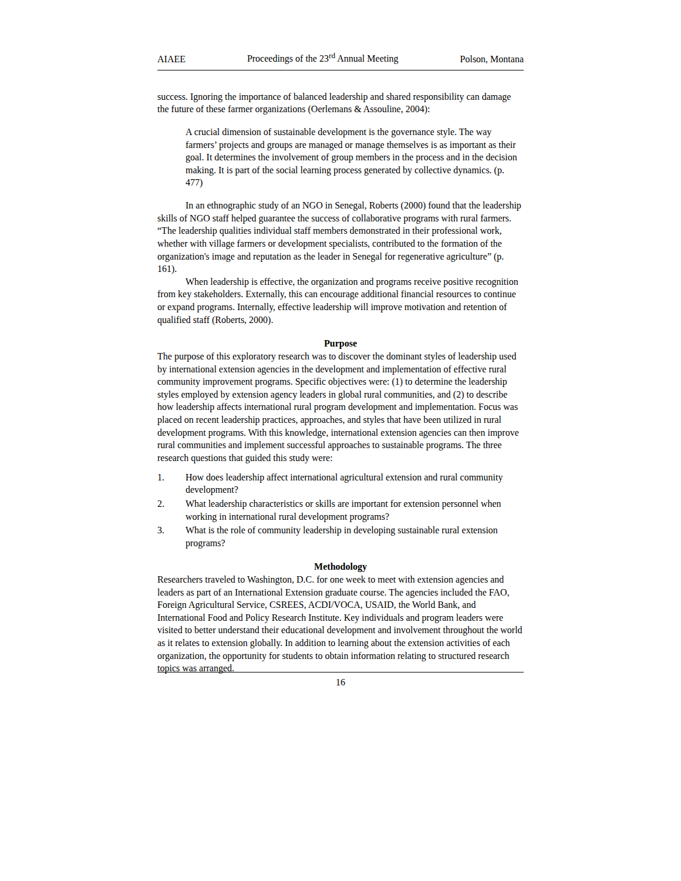AIAEE
Proceedings of the 23rd Annual Meeting
Polson, Montana
success. Ignoring the importance of balanced leadership and shared responsibility can damage the future of these farmer organizations (Oerlemans & Assouline, 2004):
A crucial dimension of sustainable development is the governance style. The way farmers’ projects and groups are managed or manage themselves is as important as their goal. It determines the involvement of group members in the process and in the decision making. It is part of the social learning process generated by collective dynamics. (p. 477)
In an ethnographic study of an NGO in Senegal, Roberts (2000) found that the leadership skills of NGO staff helped guarantee the success of collaborative programs with rural farmers. “The leadership qualities individual staff members demonstrated in their professional work, whether with village farmers or development specialists, contributed to the formation of the organization's image and reputation as the leader in Senegal for regenerative agriculture” (p. 161).
When leadership is effective, the organization and programs receive positive recognition from key stakeholders. Externally, this can encourage additional financial resources to continue or expand programs. Internally, effective leadership will improve motivation and retention of qualified staff (Roberts, 2000).
Purpose
The purpose of this exploratory research was to discover the dominant styles of leadership used by international extension agencies in the development and implementation of effective rural community improvement programs. Specific objectives were: (1) to determine the leadership styles employed by extension agency leaders in global rural communities, and (2) to describe how leadership affects international rural program development and implementation. Focus was placed on recent leadership practices, approaches, and styles that have been utilized in rural development programs. With this knowledge, international extension agencies can then improve rural communities and implement successful approaches to sustainable programs. The three research questions that guided this study were:
1. How does leadership affect international agricultural extension and rural community development?
2. What leadership characteristics or skills are important for extension personnel when working in international rural development programs?
3. What is the role of community leadership in developing sustainable rural extension programs?
Methodology
Researchers traveled to Washington, D.C. for one week to meet with extension agencies and leaders as part of an International Extension graduate course. The agencies included the FAO, Foreign Agricultural Service, CSREES, ACDI/VOCA, USAID, the World Bank, and International Food and Policy Research Institute. Key individuals and program leaders were visited to better understand their educational development and involvement throughout the world as it relates to extension globally. In addition to learning about the extension activities of each organization, the opportunity for students to obtain information relating to structured research topics was arranged.
16